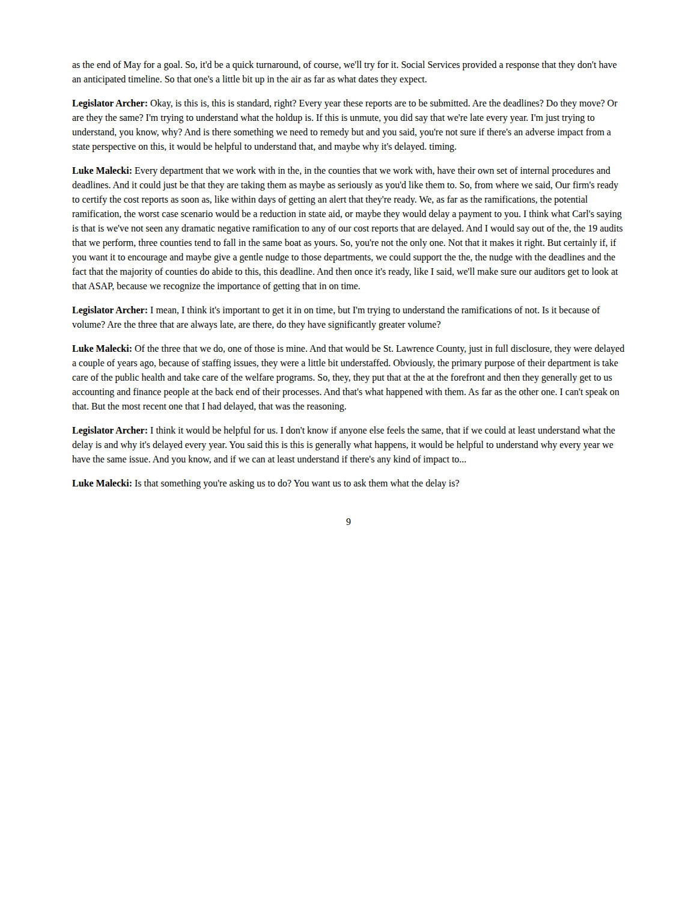as the end of May for a goal. So, it'd be a quick turnaround, of course, we'll try for it. Social Services provided a response that they don't have an anticipated timeline. So that one's a little bit up in the air as far as what dates they expect.
Legislator Archer: Okay, is this is, this is standard, right? Every year these reports are to be submitted. Are the deadlines? Do they move? Or are they the same? I'm trying to understand what the holdup is. If this is unmute, you did say that we're late every year. I'm just trying to understand, you know, why? And is there something we need to remedy but and you said, you're not sure if there's an adverse impact from a state perspective on this, it would be helpful to understand that, and maybe why it's delayed. timing.
Luke Malecki: Every department that we work with in the, in the counties that we work with, have their own set of internal procedures and deadlines. And it could just be that they are taking them as maybe as seriously as you'd like them to. So, from where we said, Our firm's ready to certify the cost reports as soon as, like within days of getting an alert that they're ready. We, as far as the ramifications, the potential ramification, the worst case scenario would be a reduction in state aid, or maybe they would delay a payment to you. I think what Carl's saying is that is we've not seen any dramatic negative ramification to any of our cost reports that are delayed. And I would say out of the, the 19 audits that we perform, three counties tend to fall in the same boat as yours. So, you're not the only one. Not that it makes it right. But certainly if, if you want it to encourage and maybe give a gentle nudge to those departments, we could support the the, the nudge with the deadlines and the fact that the majority of counties do abide to this, this deadline. And then once it's ready, like I said, we'll make sure our auditors get to look at that ASAP, because we recognize the importance of getting that in on time.
Legislator Archer: I mean, I think it's important to get it in on time, but I'm trying to understand the ramifications of not. Is it because of volume? Are the three that are always late, are there, do they have significantly greater volume?
Luke Malecki: Of the three that we do, one of those is mine. And that would be St. Lawrence County, just in full disclosure, they were delayed a couple of years ago, because of staffing issues, they were a little bit understaffed. Obviously, the primary purpose of their department is take care of the public health and take care of the welfare programs. So, they, they put that at the at the forefront and then they generally get to us accounting and finance people at the back end of their processes. And that's what happened with them. As far as the other one. I can't speak on that. But the most recent one that I had delayed, that was the reasoning.
Legislator Archer: I think it would be helpful for us. I don't know if anyone else feels the same, that if we could at least understand what the delay is and why it's delayed every year. You said this is this is generally what happens, it would be helpful to understand why every year we have the same issue. And you know, and if we can at least understand if there's any kind of impact to...
Luke Malecki: Is that something you're asking us to do? You want us to ask them what the delay is?
9